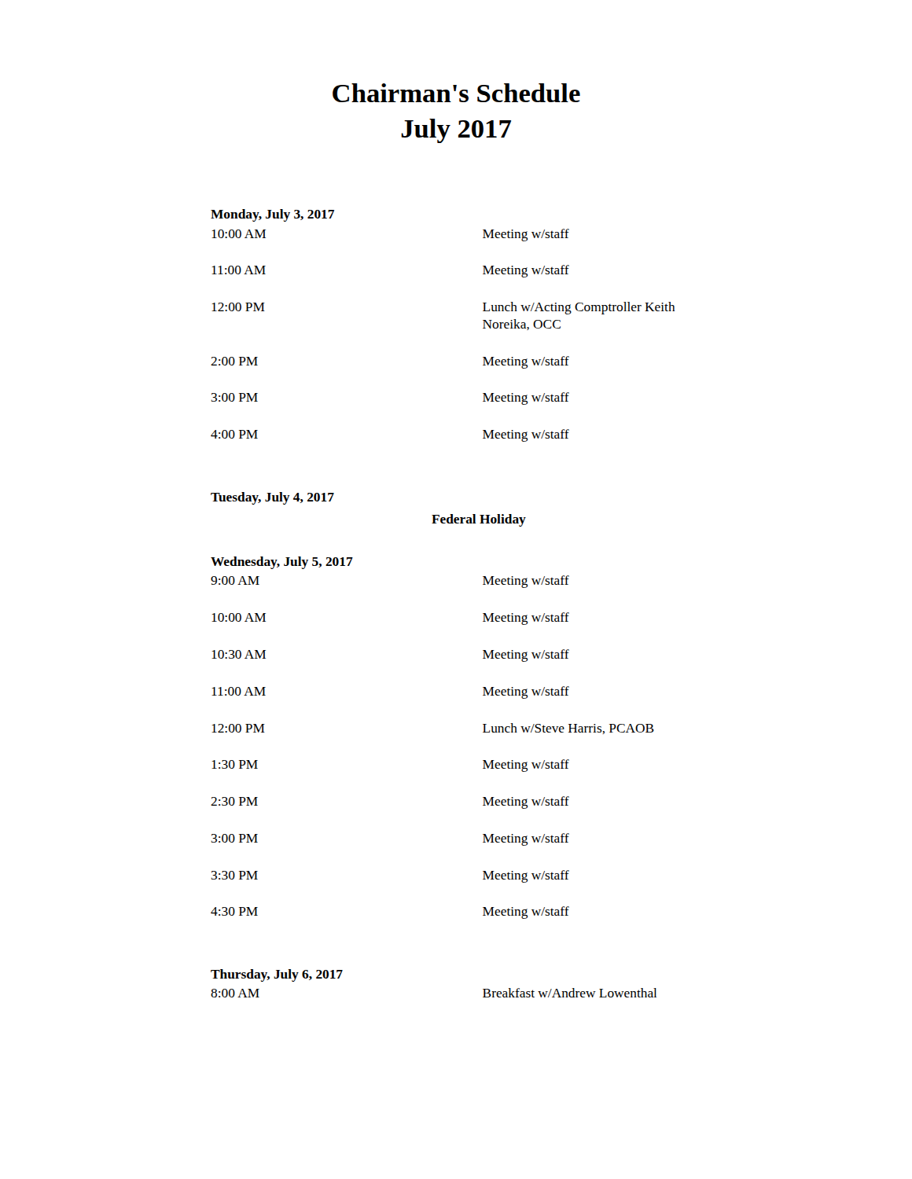Chairman's Schedule
July 2017
Monday, July 3, 2017
| 10:00 AM | Meeting w/staff |
| 11:00 AM | Meeting w/staff |
| 12:00 PM | Lunch w/Acting Comptroller Keith Noreika, OCC |
| 2:00 PM | Meeting w/staff |
| 3:00 PM | Meeting w/staff |
| 4:00 PM | Meeting w/staff |
Tuesday, July 4, 2017
Federal Holiday
Wednesday, July 5, 2017
| 9:00 AM | Meeting w/staff |
| 10:00 AM | Meeting w/staff |
| 10:30 AM | Meeting w/staff |
| 11:00 AM | Meeting w/staff |
| 12:00 PM | Lunch w/Steve Harris, PCAOB |
| 1:30 PM | Meeting w/staff |
| 2:30 PM | Meeting w/staff |
| 3:00 PM | Meeting w/staff |
| 3:30 PM | Meeting w/staff |
| 4:30 PM | Meeting w/staff |
Thursday, July 6, 2017
| 8:00 AM | Breakfast w/Andrew Lowenthal |